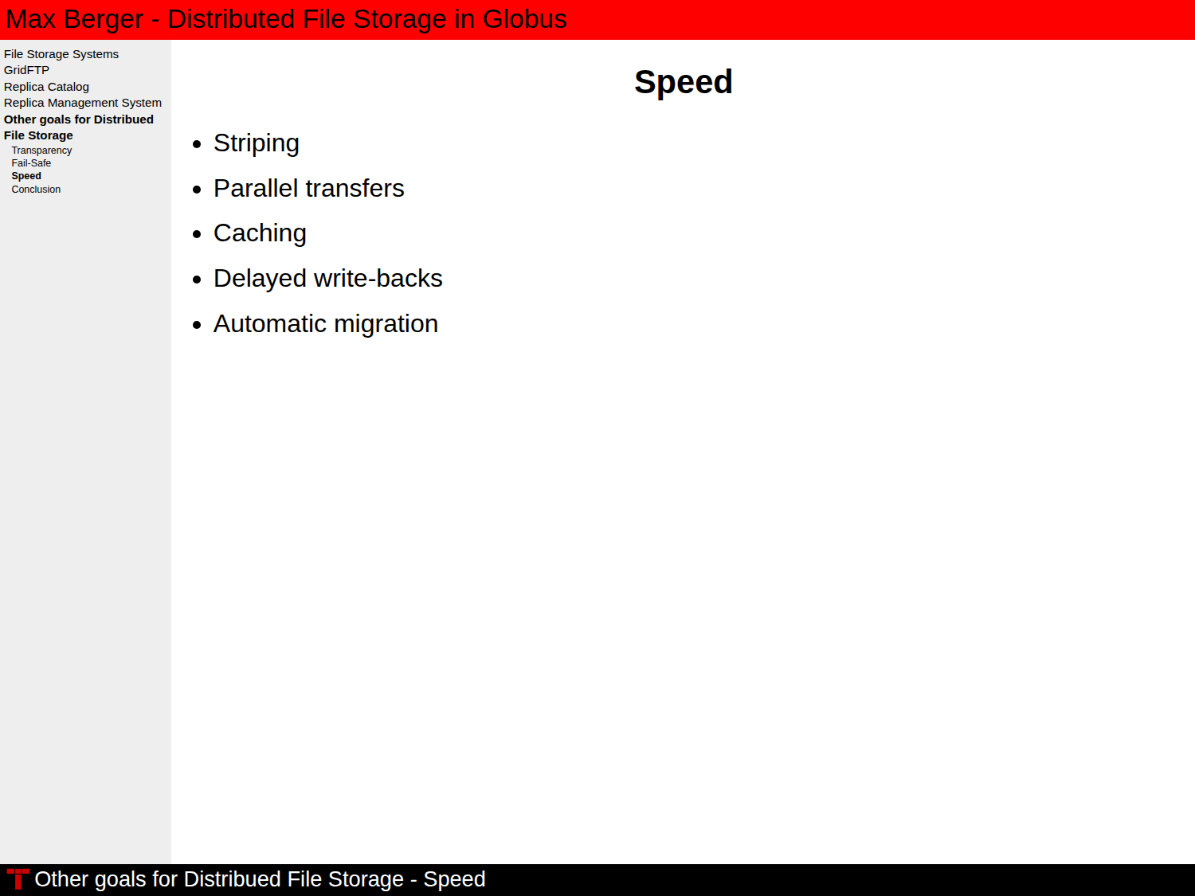Max Berger - Distributed File Storage in Globus
File Storage Systems
GridFTP
Replica Catalog
Replica Management System
Other goals for Distribued File Storage
Transparency
Fail-Safe
Speed
Conclusion
Speed
Striping
Parallel transfers
Caching
Delayed write-backs
Automatic migration
Other goals for Distribued File Storage - Speed